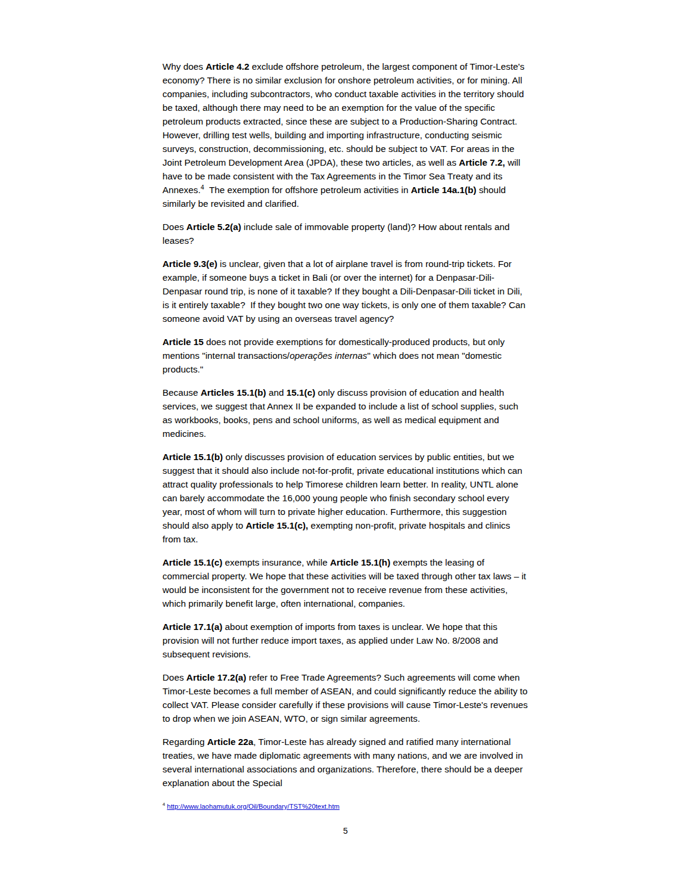Why does Article 4.2 exclude offshore petroleum, the largest component of Timor-Leste's economy? There is no similar exclusion for onshore petroleum activities, or for mining. All companies, including subcontractors, who conduct taxable activities in the territory should be taxed, although there may need to be an exemption for the value of the specific petroleum products extracted, since these are subject to a Production-Sharing Contract. However, drilling test wells, building and importing infrastructure, conducting seismic surveys, construction, decommissioning, etc. should be subject to VAT. For areas in the Joint Petroleum Development Area (JPDA), these two articles, as well as Article 7.2, will have to be made consistent with the Tax Agreements in the Timor Sea Treaty and its Annexes.4 The exemption for offshore petroleum activities in Article 14a.1(b) should similarly be revisited and clarified.
Does Article 5.2(a) include sale of immovable property (land)? How about rentals and leases?
Article 9.3(e) is unclear, given that a lot of airplane travel is from round-trip tickets. For example, if someone buys a ticket in Bali (or over the internet) for a Denpasar-Dili-Denpasar round trip, is none of it taxable? If they bought a Dili-Denpasar-Dili ticket in Dili, is it entirely taxable? If they bought two one way tickets, is only one of them taxable? Can someone avoid VAT by using an overseas travel agency?
Article 15 does not provide exemptions for domestically-produced products, but only mentions "internal transactions/operações internas" which does not mean "domestic products."
Because Articles 15.1(b) and 15.1(c) only discuss provision of education and health services, we suggest that Annex II be expanded to include a list of school supplies, such as workbooks, books, pens and school uniforms, as well as medical equipment and medicines.
Article 15.1(b) only discusses provision of education services by public entities, but we suggest that it should also include not-for-profit, private educational institutions which can attract quality professionals to help Timorese children learn better. In reality, UNTL alone can barely accommodate the 16,000 young people who finish secondary school every year, most of whom will turn to private higher education. Furthermore, this suggestion should also apply to Article 15.1(c), exempting non-profit, private hospitals and clinics from tax.
Article 15.1(c) exempts insurance, while Article 15.1(h) exempts the leasing of commercial property. We hope that these activities will be taxed through other tax laws – it would be inconsistent for the government not to receive revenue from these activities, which primarily benefit large, often international, companies.
Article 17.1(a) about exemption of imports from taxes is unclear. We hope that this provision will not further reduce import taxes, as applied under Law No. 8/2008 and subsequent revisions.
Does Article 17.2(a) refer to Free Trade Agreements? Such agreements will come when Timor-Leste becomes a full member of ASEAN, and could significantly reduce the ability to collect VAT. Please consider carefully if these provisions will cause Timor-Leste's revenues to drop when we join ASEAN, WTO, or sign similar agreements.
Regarding Article 22a, Timor-Leste has already signed and ratified many international treaties, we have made diplomatic agreements with many nations, and we are involved in several international associations and organizations. Therefore, there should be a deeper explanation about the Special
4 http://www.laohamutuk.org/Oil/Boundary/TST%20text.htm
5